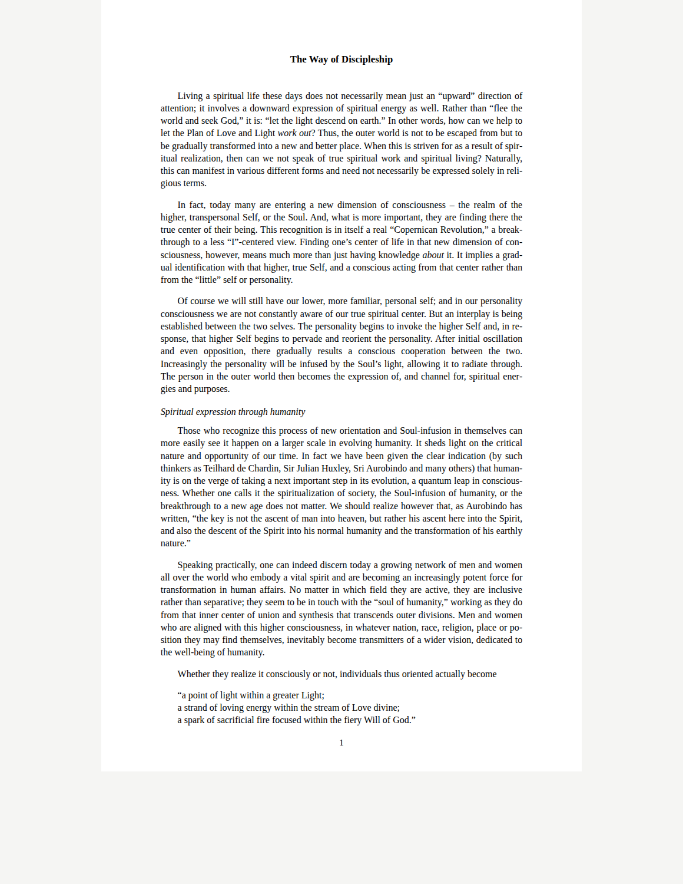The Way of Discipleship
Living a spiritual life these days does not necessarily mean just an “upward” direction of attention; it involves a downward expression of spiritual energy as well. Rather than “flee the world and seek God,” it is: “let the light descend on earth.” In other words, how can we help to let the Plan of Love and Light work out? Thus, the outer world is not to be escaped from but to be gradually transformed into a new and better place. When this is striven for as a result of spiritual realization, then can we not speak of true spiritual work and spiritual living? Naturally, this can manifest in various different forms and need not necessarily be expressed solely in religious terms.
In fact, today many are entering a new dimension of consciousness – the realm of the higher, transpersonal Self, or the Soul. And, what is more important, they are finding there the true center of their being. This recognition is in itself a real “Copernican Revolution,” a breakthrough to a less “I”-centered view. Finding one’s center of life in that new dimension of consciousness, however, means much more than just having knowledge about it. It implies a gradual identification with that higher, true Self, and a conscious acting from that center rather than from the “little” self or personality.
Of course we will still have our lower, more familiar, personal self; and in our personality consciousness we are not constantly aware of our true spiritual center. But an interplay is being established between the two selves. The personality begins to invoke the higher Self and, in response, that higher Self begins to pervade and reorient the personality. After initial oscillation and even opposition, there gradually results a conscious cooperation between the two. Increasingly the personality will be infused by the Soul’s light, allowing it to radiate through. The person in the outer world then becomes the expression of, and channel for, spiritual energies and purposes.
Spiritual expression through humanity
Those who recognize this process of new orientation and Soul-infusion in themselves can more easily see it happen on a larger scale in evolving humanity. It sheds light on the critical nature and opportunity of our time. In fact we have been given the clear indication (by such thinkers as Teilhard de Chardin, Sir Julian Huxley, Sri Aurobindo and many others) that humanity is on the verge of taking a next important step in its evolution, a quantum leap in consciousness. Whether one calls it the spiritualization of society, the Soul-infusion of humanity, or the breakthrough to a new age does not matter. We should realize however that, as Aurobindo has written, “the key is not the ascent of man into heaven, but rather his ascent here into the Spirit, and also the descent of the Spirit into his normal humanity and the transformation of his earthly nature.”
Speaking practically, one can indeed discern today a growing network of men and women all over the world who embody a vital spirit and are becoming an increasingly potent force for transformation in human affairs. No matter in which field they are active, they are inclusive rather than separative; they seem to be in touch with the “soul of humanity,” working as they do from that inner center of union and synthesis that transcends outer divisions. Men and women who are aligned with this higher consciousness, in whatever nation, race, religion, place or position they may find themselves, inevitably become transmitters of a wider vision, dedicated to the well-being of humanity.
Whether they realize it consciously or not, individuals thus oriented actually become
“a point of light within a greater Light;
a strand of loving energy within the stream of Love divine;
a spark of sacrificial fire focused within the fiery Will of God.”
1